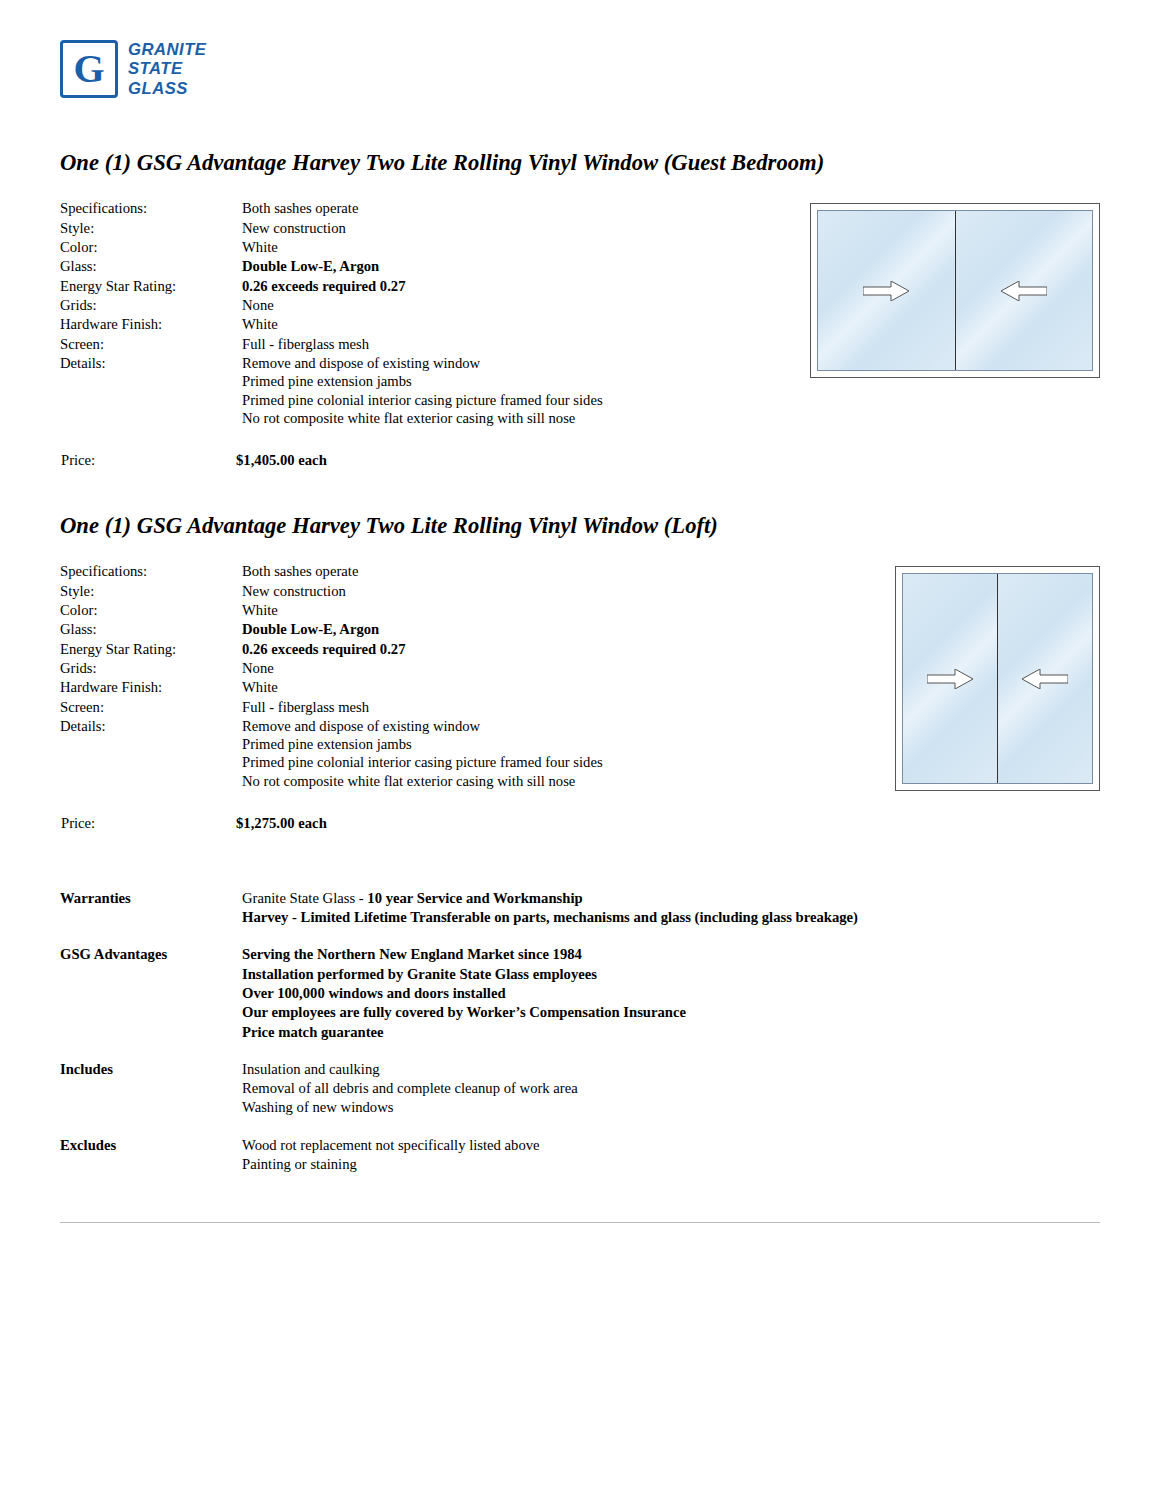G
GRANITE
STATE
GLASS
One (1) GSG Advantage Harvey Two Lite Rolling Vinyl Window (Guest Bedroom)
| Specifications: | Both sashes operate |
| Style: | New construction |
| Color: | White |
| Glass: | Double Low-E, Argon |
| Energy Star Rating: | 0.26 exceeds required 0.27 |
| Grids: | None |
| Hardware Finish: | White |
| Screen: | Full - fiberglass mesh |
| Details: | Remove and dispose of existing window Primed pine extension jambs Primed pine colonial interior casing picture framed four sides No rot composite white flat exterior casing with sill nose |
| Price: | $1,405.00 each |
One (1) GSG Advantage Harvey Two Lite Rolling Vinyl Window (Loft)
| Specifications: | Both sashes operate |
| Style: | New construction |
| Color: | White |
| Glass: | Double Low-E, Argon |
| Energy Star Rating: | 0.26 exceeds required 0.27 |
| Grids: | None |
| Hardware Finish: | White |
| Screen: | Full - fiberglass mesh |
| Details: | Remove and dispose of existing window Primed pine extension jambs Primed pine colonial interior casing picture framed four sides No rot composite white flat exterior casing with sill nose |
| Price: | $1,275.00 each |
| Warranties | Granite State Glass - 10 year Service and Workmanship Harvey - Limited Lifetime Transferable on parts, mechanisms and glass (including glass breakage) |
| GSG Advantages | Serving the Northern New England Market since 1984 Installation performed by Granite State Glass employees Over 100,000 windows and doors installed Our employees are fully covered by Worker’s Compensation Insurance Price match guarantee |
| Includes | Insulation and caulking Removal of all debris and complete cleanup of work area Washing of new windows |
| Excludes | Wood rot replacement not specifically listed above Painting or staining |